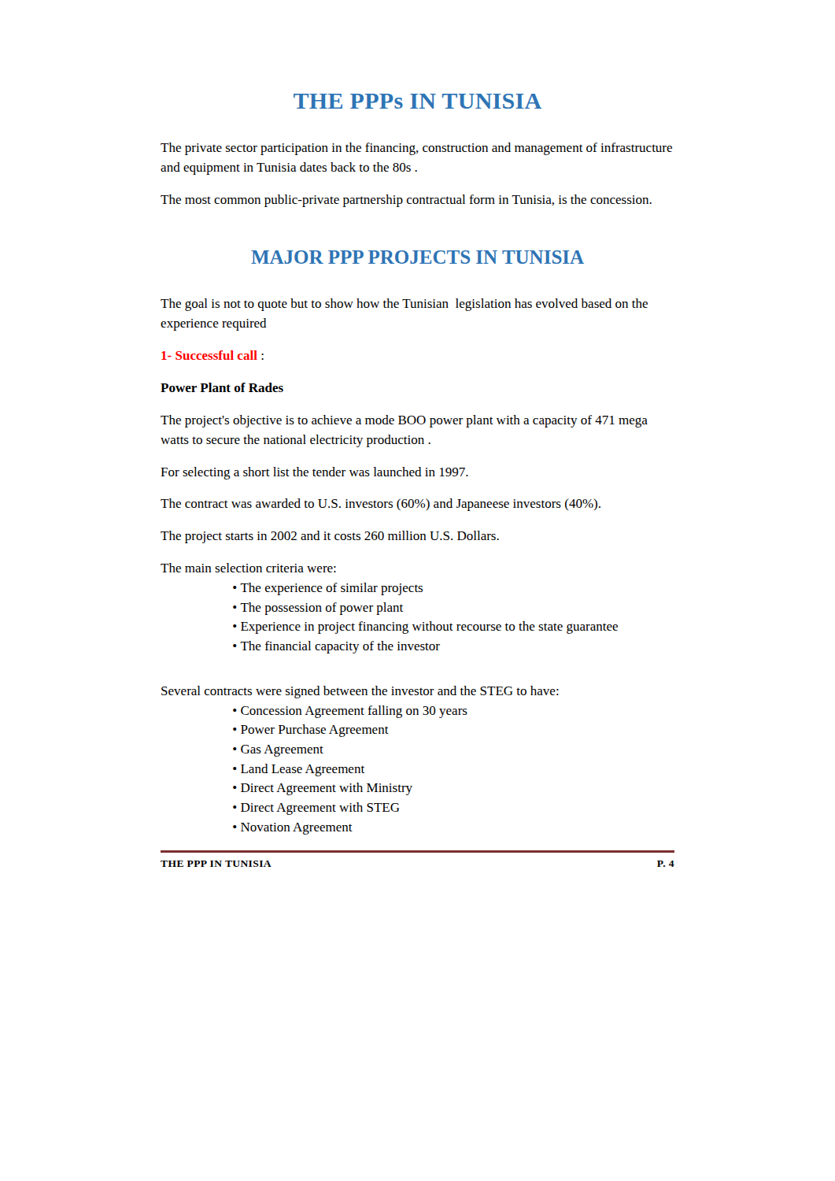THE PPPs IN TUNISIA
The private sector participation in the financing, construction and management of infrastructure and equipment in Tunisia dates back to the 80s .
The most common public-private partnership contractual form in Tunisia, is the concession.
MAJOR PPP PROJECTS IN TUNISIA
The goal is not to quote but to show how the Tunisian legislation has evolved based on the experience required
1- Successful call :
Power Plant of Rades
The project's objective is to achieve a mode BOO power plant with a capacity of 471 mega watts to secure the national electricity production .
For selecting a short list the tender was launched in 1997.
The contract was awarded to U.S. investors (60%) and Japaneese investors (40%).
The project starts in 2002 and it costs 260 million U.S. Dollars.
The main selection criteria were:
The experience of similar projects
The possession of power plant
Experience in project financing without recourse to the state guarantee
The financial capacity of the investor
Several contracts were signed between the investor and the STEG to have:
Concession Agreement falling on 30 years
Power Purchase Agreement
Gas Agreement
Land Lease Agreement
Direct Agreement with Ministry
Direct Agreement with STEG
Novation Agreement
THE PPP IN TUNISIA P. 4